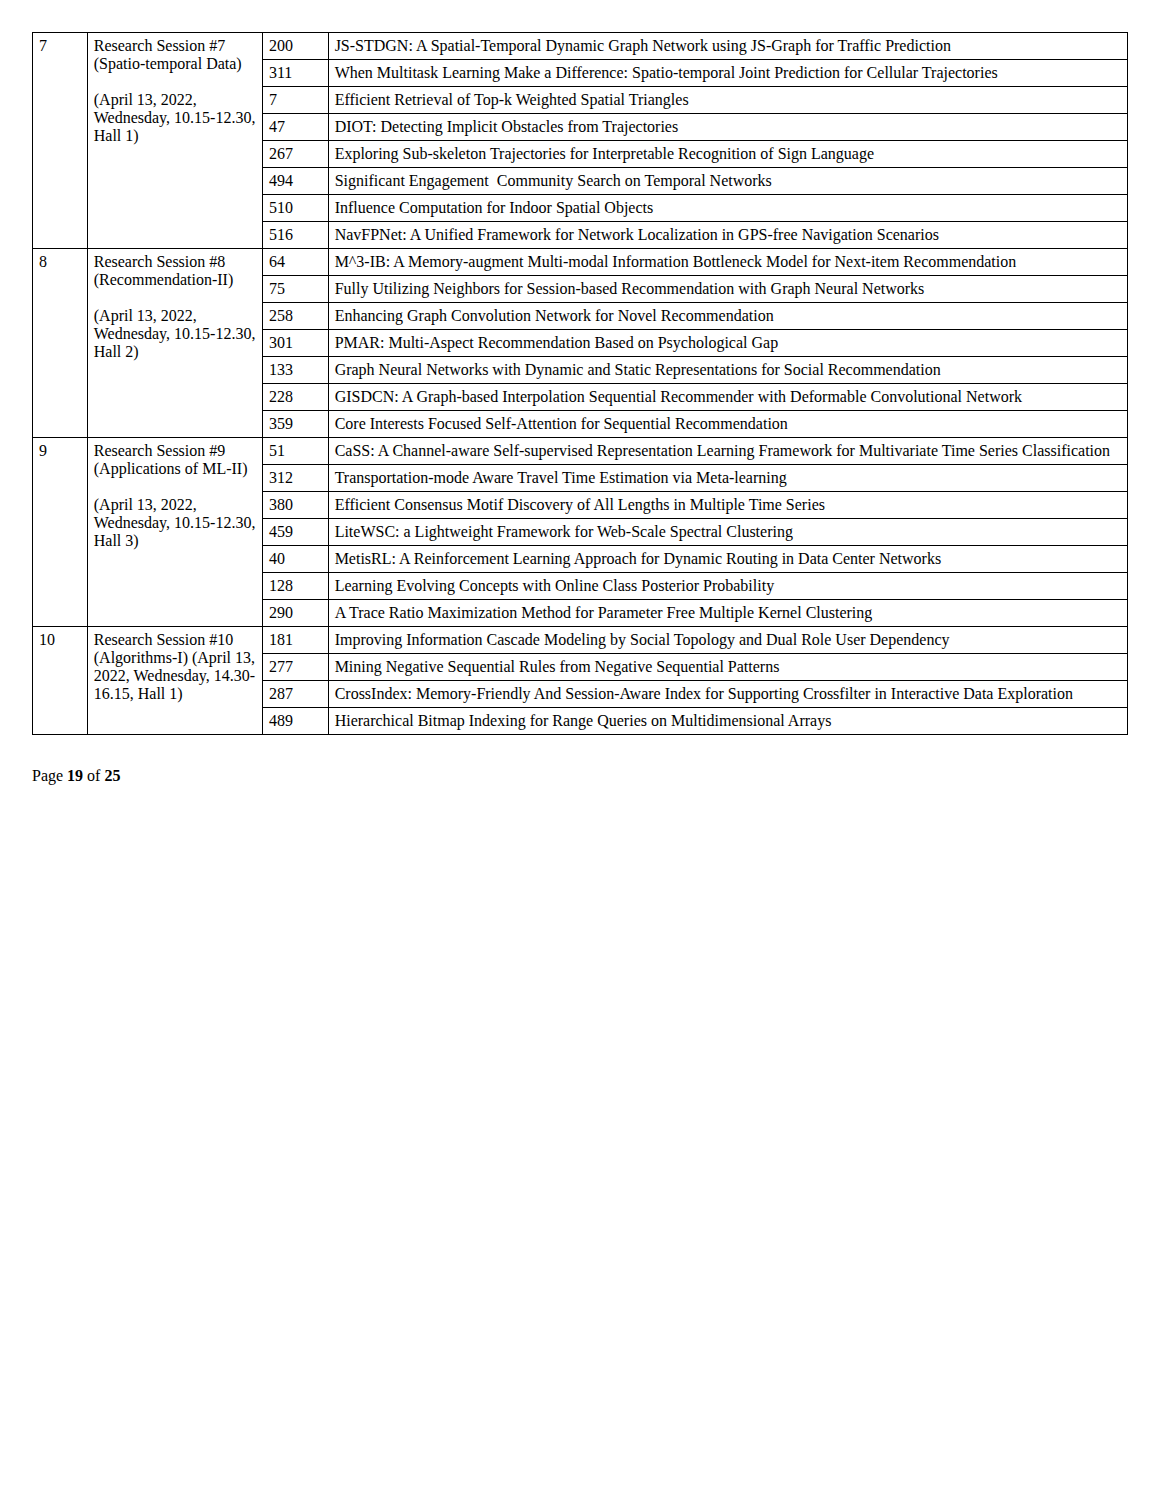| 7 | Research Session #7 (Spatio-temporal Data) (April 13, 2022, Wednesday, 10.15-12.30, Hall 1) | 200 | JS-STDGN: A Spatial-Temporal Dynamic Graph Network using JS-Graph for Traffic Prediction |
| 311 | When Multitask Learning Make a Difference: Spatio-temporal Joint Prediction for Cellular Trajectories |
| 7 | Efficient Retrieval of Top-k Weighted Spatial Triangles |
| 47 | DIOT: Detecting Implicit Obstacles from Trajectories |
| 267 | Exploring Sub-skeleton Trajectories for Interpretable Recognition of Sign Language |
| 494 | Significant Engagement Community Search on Temporal Networks |
| 510 | Influence Computation for Indoor Spatial Objects |
| 516 | NavFPNet: A Unified Framework for Network Localization in GPS-free Navigation Scenarios |
| 8 | Research Session #8 (Recommendation-II) (April 13, 2022, Wednesday, 10.15-12.30, Hall 2) | 64 | M^3-IB: A Memory-augment Multi-modal Information Bottleneck Model for Next-item Recommendation |
| 75 | Fully Utilizing Neighbors for Session-based Recommendation with Graph Neural Networks |
| 258 | Enhancing Graph Convolution Network for Novel Recommendation |
| 301 | PMAR: Multi-Aspect Recommendation Based on Psychological Gap |
| 133 | Graph Neural Networks with Dynamic and Static Representations for Social Recommendation |
| 228 | GISDCN: A Graph-based Interpolation Sequential Recommender with Deformable Convolutional Network |
| 359 | Core Interests Focused Self-Attention for Sequential Recommendation |
| 9 | Research Session #9 (Applications of ML-II) (April 13, 2022, Wednesday, 10.15-12.30, Hall 3) | 51 | CaSS: A Channel-aware Self-supervised Representation Learning Framework for Multivariate Time Series Classification |
| 312 | Transportation-mode Aware Travel Time Estimation via Meta-learning |
| 380 | Efficient Consensus Motif Discovery of All Lengths in Multiple Time Series |
| 459 | LiteWSC: a Lightweight Framework for Web-Scale Spectral Clustering |
| 40 | MetisRL: A Reinforcement Learning Approach for Dynamic Routing in Data Center Networks |
| 128 | Learning Evolving Concepts with Online Class Posterior Probability |
| 290 | A Trace Ratio Maximization Method for Parameter Free Multiple Kernel Clustering |
| 10 | Research Session #10 (Algorithms-I) (April 13, 2022, Wednesday, 14.30-16.15, Hall 1) | 181 | Improving Information Cascade Modeling by Social Topology and Dual Role User Dependency |
| 277 | Mining Negative Sequential Rules from Negative Sequential Patterns |
| 287 | CrossIndex: Memory-Friendly And Session-Aware Index for Supporting Crossfilter in Interactive Data Exploration |
| 489 | Hierarchical Bitmap Indexing for Range Queries on Multidimensional Arrays |
Page 19 of 25